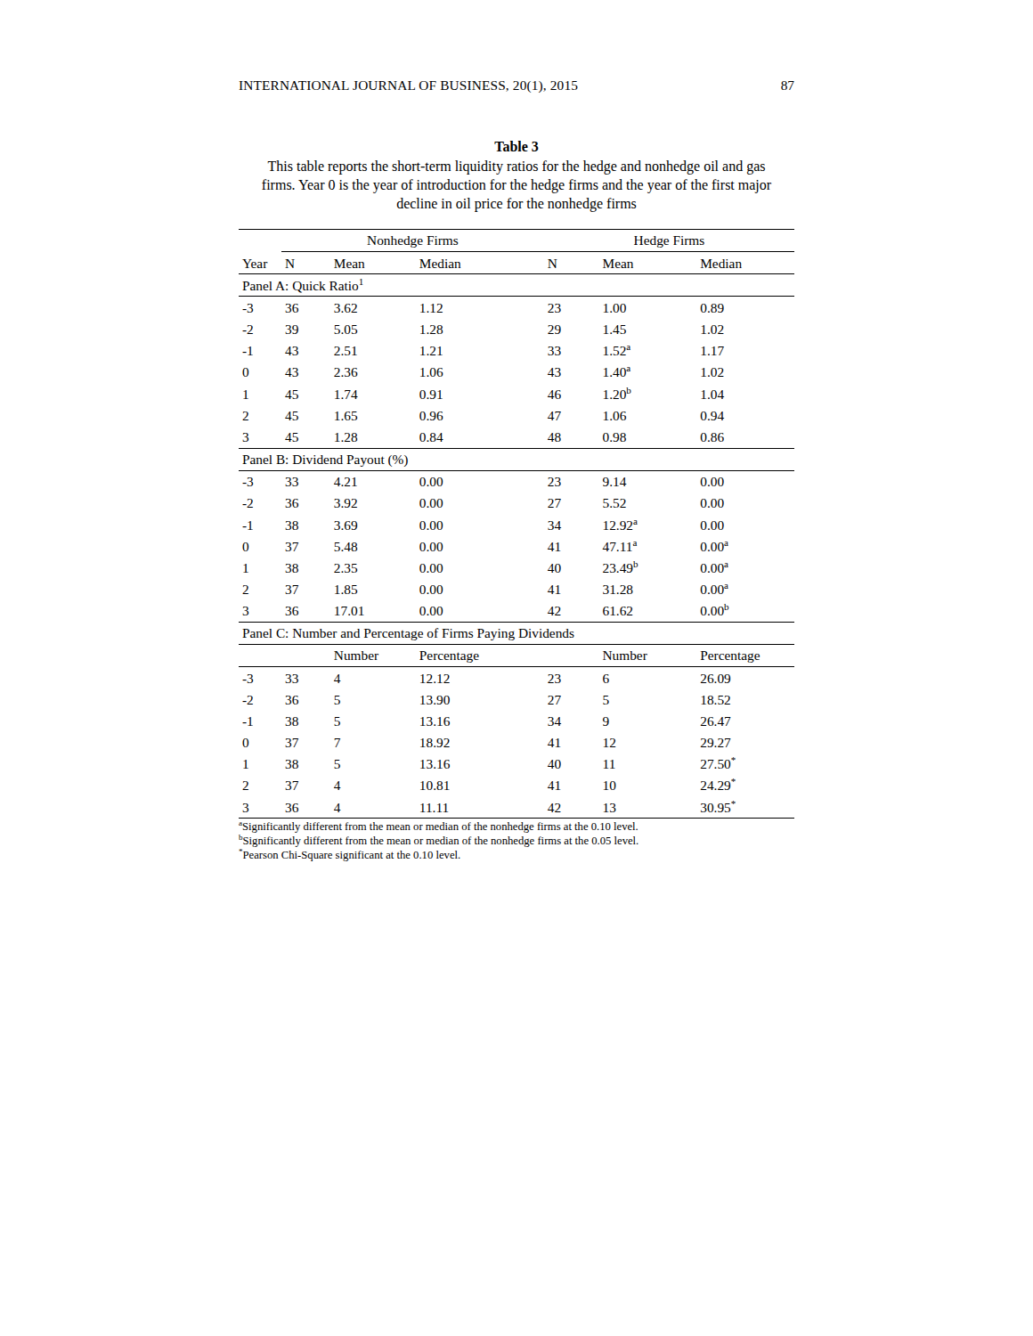INTERNATIONAL JOURNAL OF BUSINESS, 20(1), 2015 87
Table 3
This table reports the short-term liquidity ratios for the hedge and nonhedge oil and gas firms. Year 0 is the year of introduction for the hedge firms and the year of the first major decline in oil price for the nonhedge firms
| | Nonhedge Firms | Hedge Firms |
| --- | --- | --- |
| Year | N | Mean | Median | N | Mean | Median |
| Panel A: Quick Ratio 1 |
| -3 | 36 | 3.62 | 1.12 | 23 | 1.00 | 0.89 |
| -2 | 39 | 5.05 | 1.28 | 29 | 1.45 | 1.02 |
| -1 | 43 | 2.51 | 1.21 | 33 | 1.52 a | 1.17 |
| 0 | 43 | 2.36 | 1.06 | 43 | 1.40 a | 1.02 |
| 1 | 45 | 1.74 | 0.91 | 46 | 1.20 b | 1.04 |
| 2 | 45 | 1.65 | 0.96 | 47 | 1.06 | 0.94 |
| 3 | 45 | 1.28 | 0.84 | 48 | 0.98 | 0.86 |
| Panel B: Dividend Payout (%) |
| -3 | 33 | 4.21 | 0.00 | 23 | 9.14 | 0.00 |
| -2 | 36 | 3.92 | 0.00 | 27 | 5.52 | 0.00 |
| -1 | 38 | 3.69 | 0.00 | 34 | 12.92 a | 0.00 |
| 0 | 37 | 5.48 | 0.00 | 41 | 47.11 a | 0.00 a |
| 1 | 38 | 2.35 | 0.00 | 40 | 23.49 b | 0.00 a |
| 2 | 37 | 1.85 | 0.00 | 41 | 31.28 | 0.00 a |
| 3 | 36 | 17.01 | 0.00 | 42 | 61.62 | 0.00 b |
| Panel C: Number and Percentage of Firms Paying Dividends |
| | | Number | Percentage | | Number | Percentage |
| -3 | 33 | 4 | 12.12 | 23 | 6 | 26.09 |
| -2 | 36 | 5 | 13.90 | 27 | 5 | 18.52 |
| -1 | 38 | 5 | 13.16 | 34 | 9 | 26.47 |
| 0 | 37 | 7 | 18.92 | 41 | 12 | 29.27 |
| 1 | 38 | 5 | 13.16 | 40 | 11 | 27.50 * |
| 2 | 37 | 4 | 10.81 | 41 | 10 | 24.29 * |
| 3 | 36 | 4 | 11.11 | 42 | 13 | 30.95 * |
aSignificantly different from the mean or median of the nonhedge firms at the 0.10 level.
bSignificantly different from the mean or median of the nonhedge firms at the 0.05 level.
*Pearson Chi-Square significant at the 0.10 level.